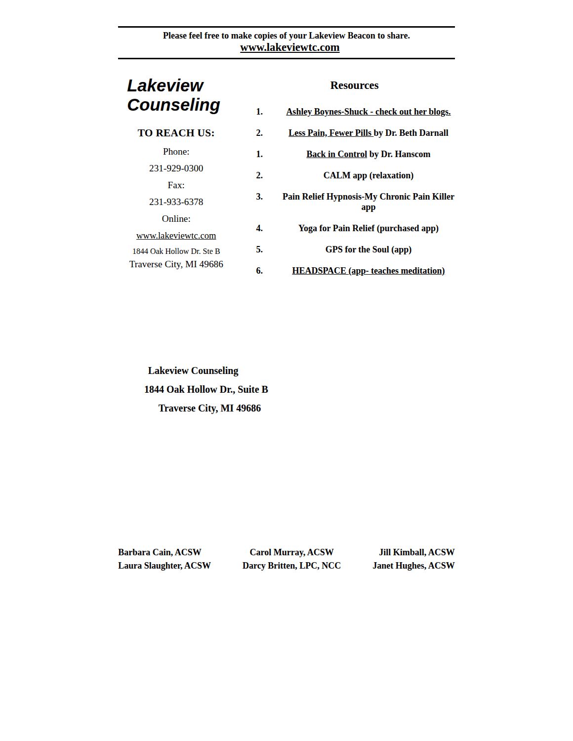Please feel free to make copies of your Lakeview Beacon to share. www.lakeviewtc.com
Lakeview
Counseling
TO REACH US:
Phone:
231-929-0300
Fax:
231-933-6378
Online:
www.lakeviewtc.com
1844 Oak Hollow Dr. Ste B
Traverse City, MI 49686
Resources
| 1. | Ashley Boynes-Shuck - check out her blogs. |
| 2. | Less Pain, Fewer Pills by Dr. Beth Darnall |
| 1. | Back in Control by Dr. Hanscom |
| 2. | CALM app (relaxation) |
| 3. | Pain Relief Hypnosis-My Chronic Pain Killer app |
| 4. | Yoga for Pain Relief (purchased app) |
| 5. | GPS for the Soul (app) |
| 6. | HEADSPACE (app- teaches meditation) |
Lakeview Counseling
1844 Oak Hollow Dr., Suite B
Traverse City, MI 49686
Barbara Cain, ACSW
Laura Slaughter, ACSW
Carol Murray, ACSW
Darcy Britten, LPC, NCC
Jill Kimball, ACSW
Janet Hughes, ACSW